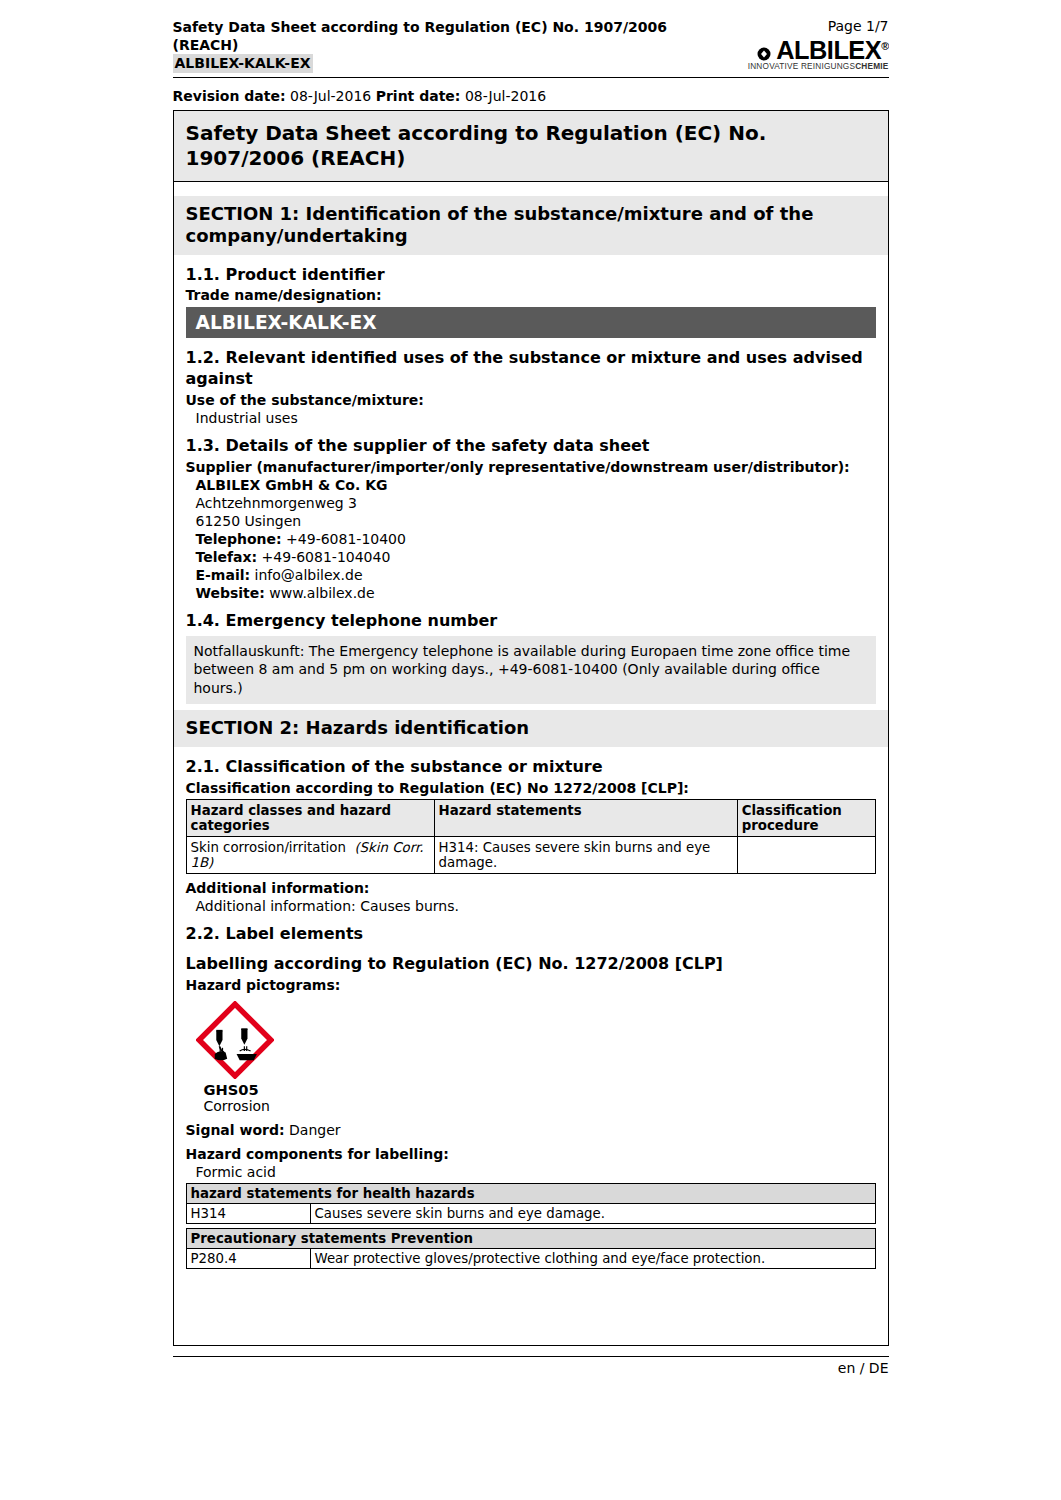Safety Data Sheet according to Regulation (EC) No. 1907/2006 (REACH)
ALBILEX-KALK-EX
Page 1/7
ALBILEX®
INNOVATIVE REINIGUNGSCHEMIE
Revision date: 08-Jul-2016 Print date: 08-Jul-2016
Safety Data Sheet according to Regulation (EC) No. 1907/2006 (REACH)
SECTION 1: Identification of the substance/mixture and of the company/undertaking
1.1. Product identifier
Trade name/designation:
ALBILEX-KALK-EX
1.2. Relevant identified uses of the substance or mixture and uses advised against
Use of the substance/mixture:
Industrial uses
1.3. Details of the supplier of the safety data sheet
Supplier (manufacturer/importer/only representative/downstream user/distributor):
ALBILEX GmbH & Co. KG
Achtzehnmorgenweg 3
61250 Usingen
Telephone: +49-6081-10400
Telefax: +49-6081-104040
E-mail: info@albilex.de
Website: www.albilex.de
1.4. Emergency telephone number
Notfallauskunft: The Emergency telephone is available during Europaen time zone office time between 8 am and 5 pm on working days., +49-6081-10400 (Only available during office hours.)
SECTION 2: Hazards identification
2.1. Classification of the substance or mixture
Classification according to Regulation (EC) No 1272/2008 [CLP]:
| Hazard classes and hazard categories | Hazard statements | Classification procedure |
| --- | --- | --- |
| Skin corrosion/irritation (Skin Corr. 1B) | H314: Causes severe skin burns and eye damage. | |
Additional information:
Additional information: Causes burns.
2.2. Label elements
Labelling according to Regulation (EC) No. 1272/2008 [CLP]
Hazard pictograms:
GHS05
Corrosion
Signal word: Danger
Hazard components for labelling:
Formic acid
| hazard statements for health hazards |
| --- |
| H314 | Causes severe skin burns and eye damage. |
| Precautionary statements Prevention |
| --- |
| P280.4 | Wear protective gloves/protective clothing and eye/face protection. |
en / DE